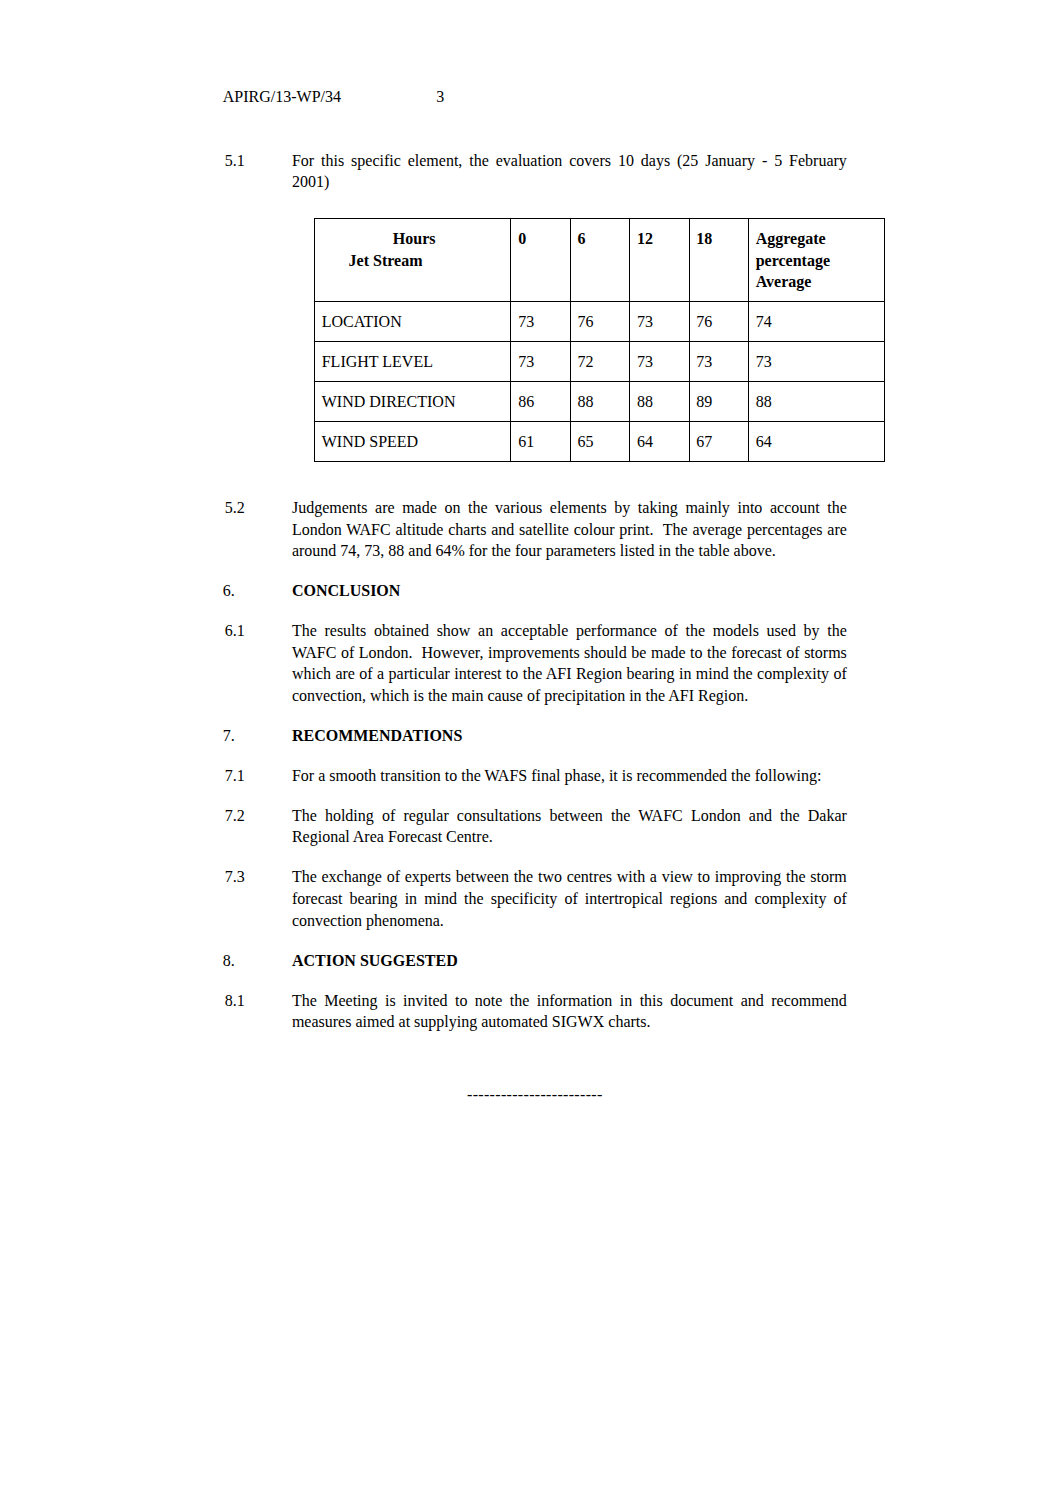APIRG/13-WP/34
3
5.1
For this specific element, the evaluation covers 10 days (25 January - 5 February 2001)
| Hours Jet Stream | 0 | 6 | 12 | 18 | Aggregate percentage Average |
| --- | --- | --- | --- | --- | --- |
| LOCATION | 73 | 76 | 73 | 76 | 74 |
| FLIGHT LEVEL | 73 | 72 | 73 | 73 | 73 |
| WIND DIRECTION | 86 | 88 | 88 | 89 | 88 |
| WIND SPEED | 61 | 65 | 64 | 67 | 64 |
5.2
Judgements are made on the various elements by taking mainly into account the London WAFC altitude charts and satellite colour print. The average percentages are around 74, 73, 88 and 64% for the four parameters listed in the table above.
6.
CONCLUSION
6.1
The results obtained show an acceptable performance of the models used by the WAFC of London. However, improvements should be made to the forecast of storms which are of a particular interest to the AFI Region bearing in mind the complexity of convection, which is the main cause of precipitation in the AFI Region.
7.
RECOMMENDATIONS
7.1
For a smooth transition to the WAFS final phase, it is recommended the following:
7.2
The holding of regular consultations between the WAFC London and the Dakar Regional Area Forecast Centre.
7.3
The exchange of experts between the two centres with a view to improving the storm forecast bearing in mind the specificity of intertropical regions and complexity of convection phenomena.
8.
ACTION SUGGESTED
8.1
The Meeting is invited to note the information in this document and recommend measures aimed at supplying automated SIGWX charts.
------------------------